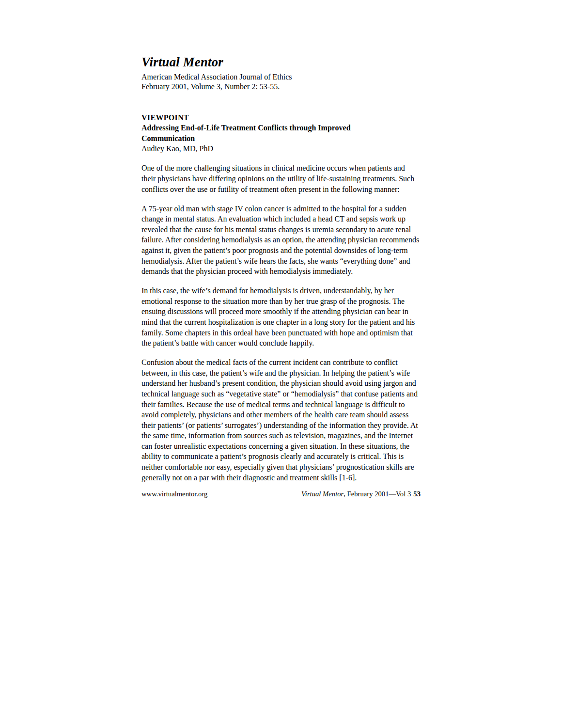Virtual Mentor
American Medical Association Journal of Ethics
February 2001, Volume 3, Number 2: 53-55.
VIEWPOINT
Addressing End-of-Life Treatment Conflicts through Improved
Communication
Audiey Kao, MD, PhD
One of the more challenging situations in clinical medicine occurs when patients and their physicians have differing opinions on the utility of life-sustaining treatments. Such conflicts over the use or futility of treatment often present in the following manner:
A 75-year old man with stage IV colon cancer is admitted to the hospital for a sudden change in mental status. An evaluation which included a head CT and sepsis work up revealed that the cause for his mental status changes is uremia secondary to acute renal failure. After considering hemodialysis as an option, the attending physician recommends against it, given the patient’s poor prognosis and the potential downsides of long-term hemodialysis. After the patient’s wife hears the facts, she wants “everything done” and demands that the physician proceed with hemodialysis immediately.
In this case, the wife’s demand for hemodialysis is driven, understandably, by her emotional response to the situation more than by her true grasp of the prognosis. The ensuing discussions will proceed more smoothly if the attending physician can bear in mind that the current hospitalization is one chapter in a long story for the patient and his family. Some chapters in this ordeal have been punctuated with hope and optimism that the patient’s battle with cancer would conclude happily.
Confusion about the medical facts of the current incident can contribute to conflict between, in this case, the patient’s wife and the physician. In helping the patient’s wife understand her husband’s present condition, the physician should avoid using jargon and technical language such as “vegetative state” or “hemodialysis” that confuse patients and their families. Because the use of medical terms and technical language is difficult to avoid completely, physicians and other members of the health care team should assess their patients’ (or patients’ surrogates’) understanding of the information they provide. At the same time, information from sources such as television, magazines, and the Internet can foster unrealistic expectations concerning a given situation. In these situations, the ability to communicate a patient’s prognosis clearly and accurately is critical. This is neither comfortable nor easy, especially given that physicians’ prognostication skills are generally not on a par with their diagnostic and treatment skills [1-6].
www.virtualmentor.org Virtual Mentor, February 2001—Vol 353